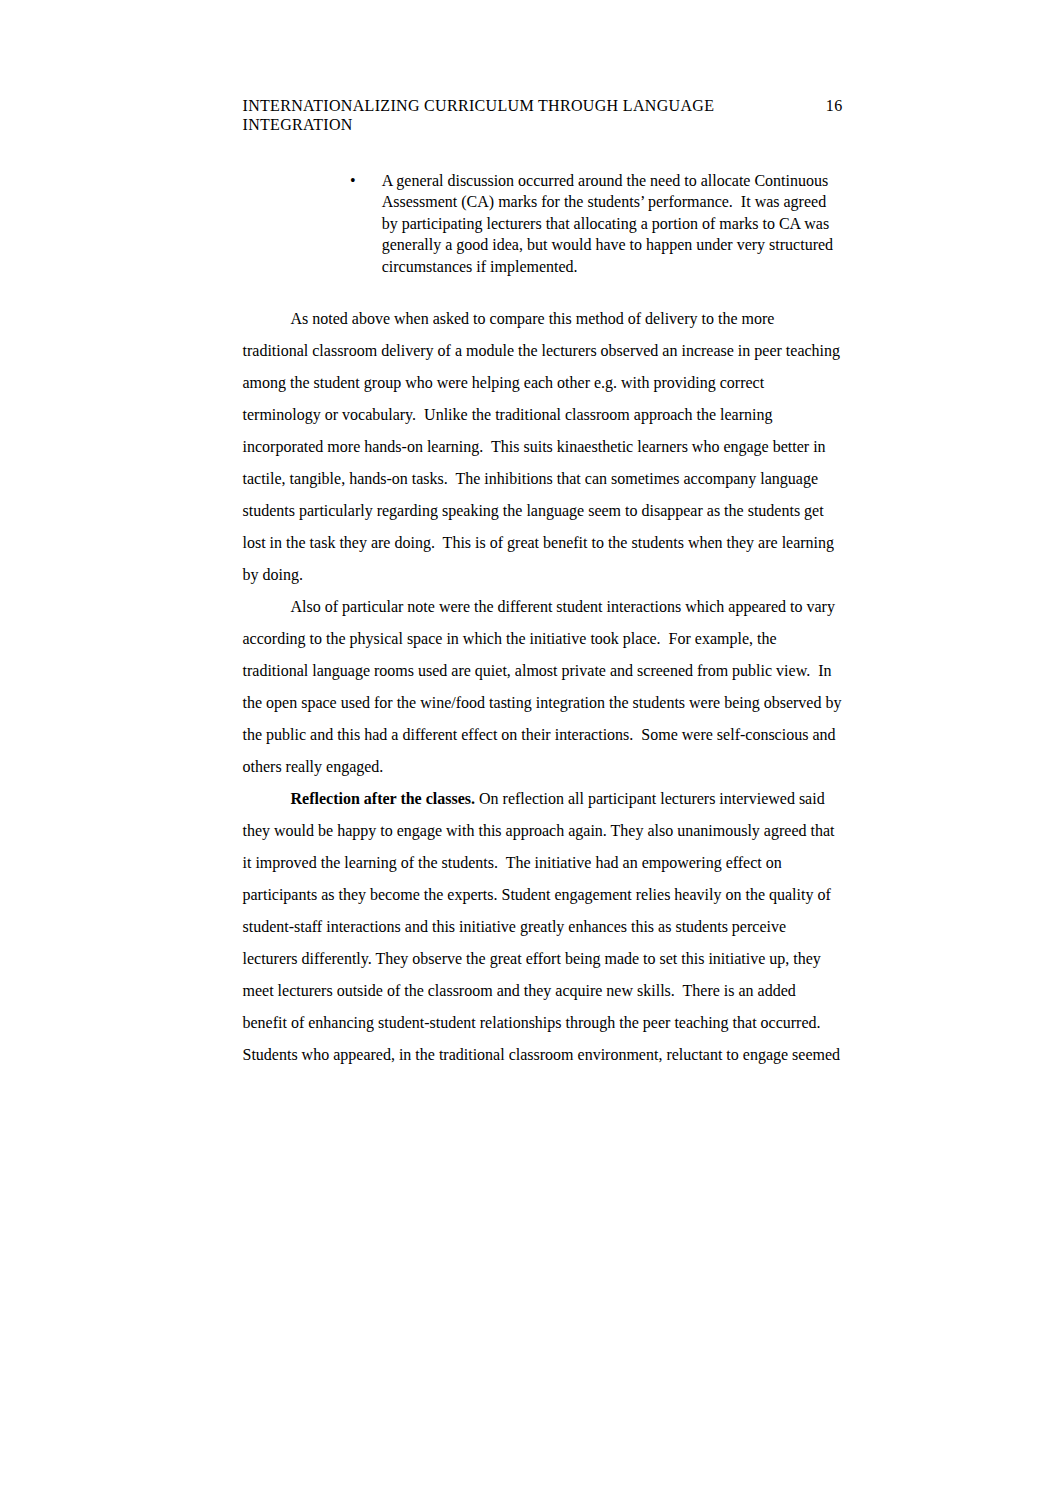Internationalizing Curriculum Through Language Integration 16
A general discussion occurred around the need to allocate Continuous Assessment (CA) marks for the students’ performance. It was agreed by participating lecturers that allocating a portion of marks to CA was generally a good idea, but would have to happen under very structured circumstances if implemented.
As noted above when asked to compare this method of delivery to the more traditional classroom delivery of a module the lecturers observed an increase in peer teaching among the student group who were helping each other e.g. with providing correct terminology or vocabulary. Unlike the traditional classroom approach the learning incorporated more hands-on learning. This suits kinaesthetic learners who engage better in tactile, tangible, hands-on tasks. The inhibitions that can sometimes accompany language students particularly regarding speaking the language seem to disappear as the students get lost in the task they are doing. This is of great benefit to the students when they are learning by doing.
Also of particular note were the different student interactions which appeared to vary according to the physical space in which the initiative took place. For example, the traditional language rooms used are quiet, almost private and screened from public view. In the open space used for the wine/food tasting integration the students were being observed by the public and this had a different effect on their interactions. Some were self-conscious and others really engaged.
Reflection after the classes. On reflection all participant lecturers interviewed said they would be happy to engage with this approach again. They also unanimously agreed that it improved the learning of the students. The initiative had an empowering effect on participants as they become the experts. Student engagement relies heavily on the quality of student-staff interactions and this initiative greatly enhances this as students perceive lecturers differently. They observe the great effort being made to set this initiative up, they meet lecturers outside of the classroom and they acquire new skills. There is an added benefit of enhancing student-student relationships through the peer teaching that occurred. Students who appeared, in the traditional classroom environment, reluctant to engage seemed